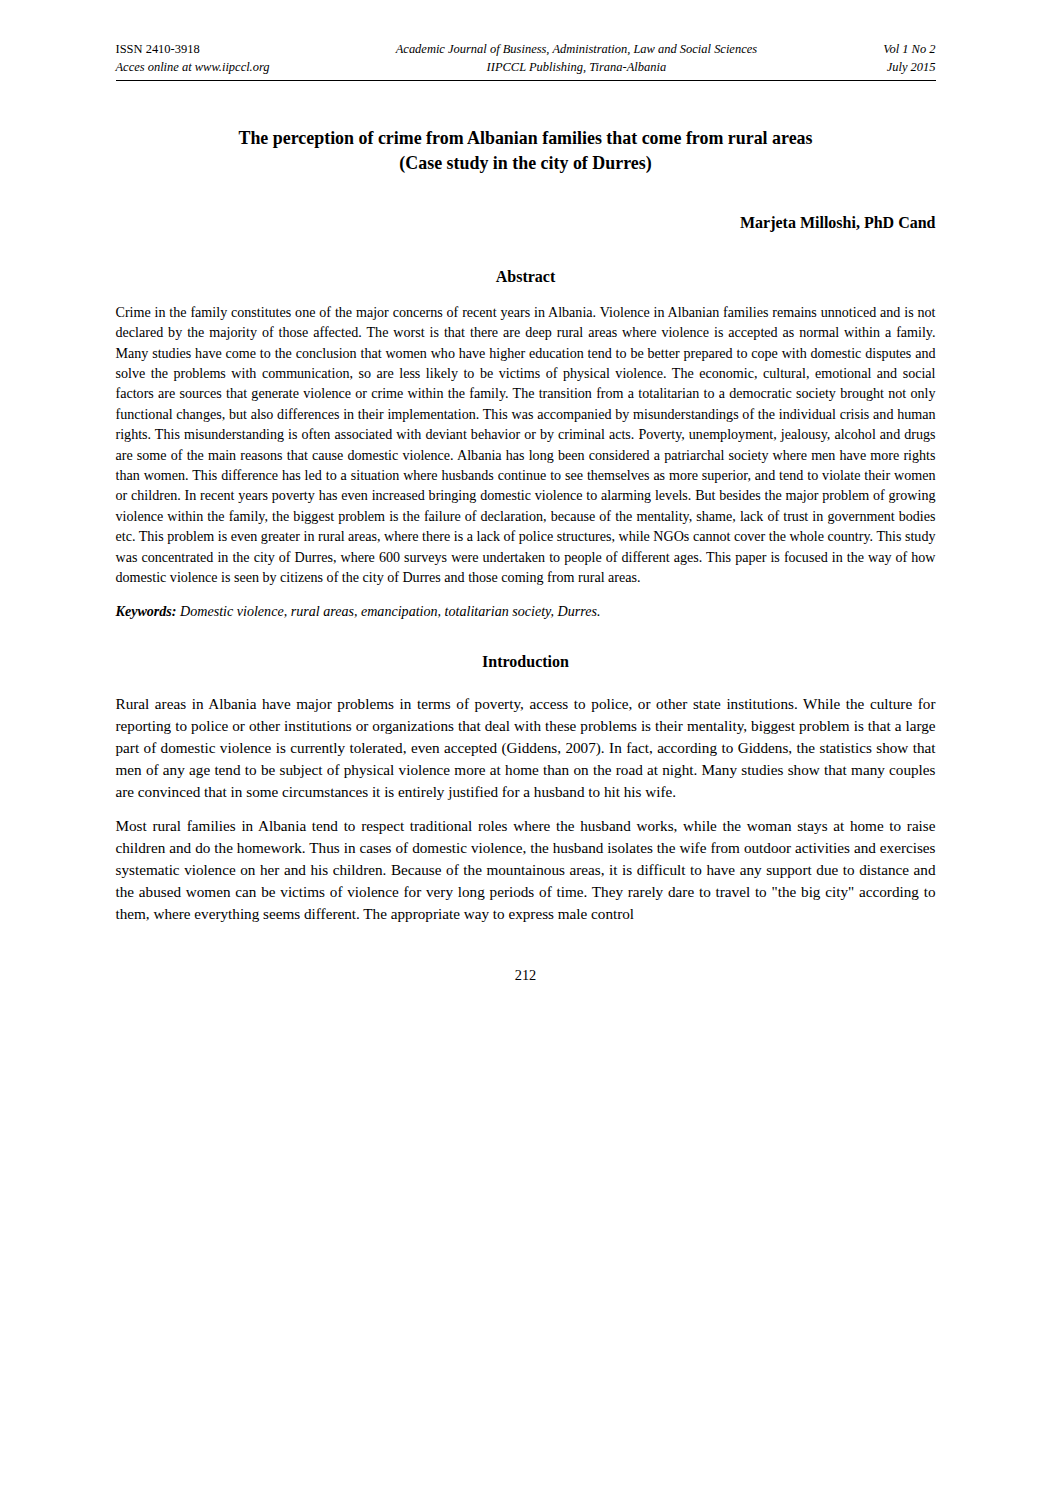ISSN 2410-3918 Acces online at www.iipccl.org
Academic Journal of Business, Administration, Law and Social Sciences IIPCCL Publishing, Tirana-Albania
Vol 1 No 2 July 2015
The perception of crime from Albanian families that come from rural areas
(Case study in the city of Durres)
Marjeta Milloshi, PhD Cand
Abstract
Crime in the family constitutes one of the major concerns of recent years in Albania. Violence in Albanian families remains unnoticed and is not declared by the majority of those affected. The worst is that there are deep rural areas where violence is accepted as normal within a family. Many studies have come to the conclusion that women who have higher education tend to be better prepared to cope with domestic disputes and solve the problems with communication, so are less likely to be victims of physical violence. The economic, cultural, emotional and social factors are sources that generate violence or crime within the family. The transition from a totalitarian to a democratic society brought not only functional changes, but also differences in their implementation. This was accompanied by misunderstandings of the individual crisis and human rights. This misunderstanding is often associated with deviant behavior or by criminal acts. Poverty, unemployment, jealousy, alcohol and drugs are some of the main reasons that cause domestic violence. Albania has long been considered a patriarchal society where men have more rights than women. This difference has led to a situation where husbands continue to see themselves as more superior, and tend to violate their women or children. In recent years poverty has even increased bringing domestic violence to alarming levels. But besides the major problem of growing violence within the family, the biggest problem is the failure of declaration, because of the mentality, shame, lack of trust in government bodies etc. This problem is even greater in rural areas, where there is a lack of police structures, while NGOs cannot cover the whole country. This study was concentrated in the city of Durres, where 600 surveys were undertaken to people of different ages. This paper is focused in the way of how domestic violence is seen by citizens of the city of Durres and those coming from rural areas.
Keywords: Domestic violence, rural areas, emancipation, totalitarian society, Durres.
Introduction
Rural areas in Albania have major problems in terms of poverty, access to police, or other state institutions. While the culture for reporting to police or other institutions or organizations that deal with these problems is their mentality, biggest problem is that a large part of domestic violence is currently tolerated, even accepted (Giddens, 2007). In fact, according to Giddens, the statistics show that men of any age tend to be subject of physical violence more at home than on the road at night. Many studies show that many couples are convinced that in some circumstances it is entirely justified for a husband to hit his wife.
Most rural families in Albania tend to respect traditional roles where the husband works, while the woman stays at home to raise children and do the homework. Thus in cases of domestic violence, the husband isolates the wife from outdoor activities and exercises systematic violence on her and his children. Because of the mountainous areas, it is difficult to have any support due to distance and the abused women can be victims of violence for very long periods of time. They rarely dare to travel to "the big city" according to them, where everything seems different. The appropriate way to express male control
212